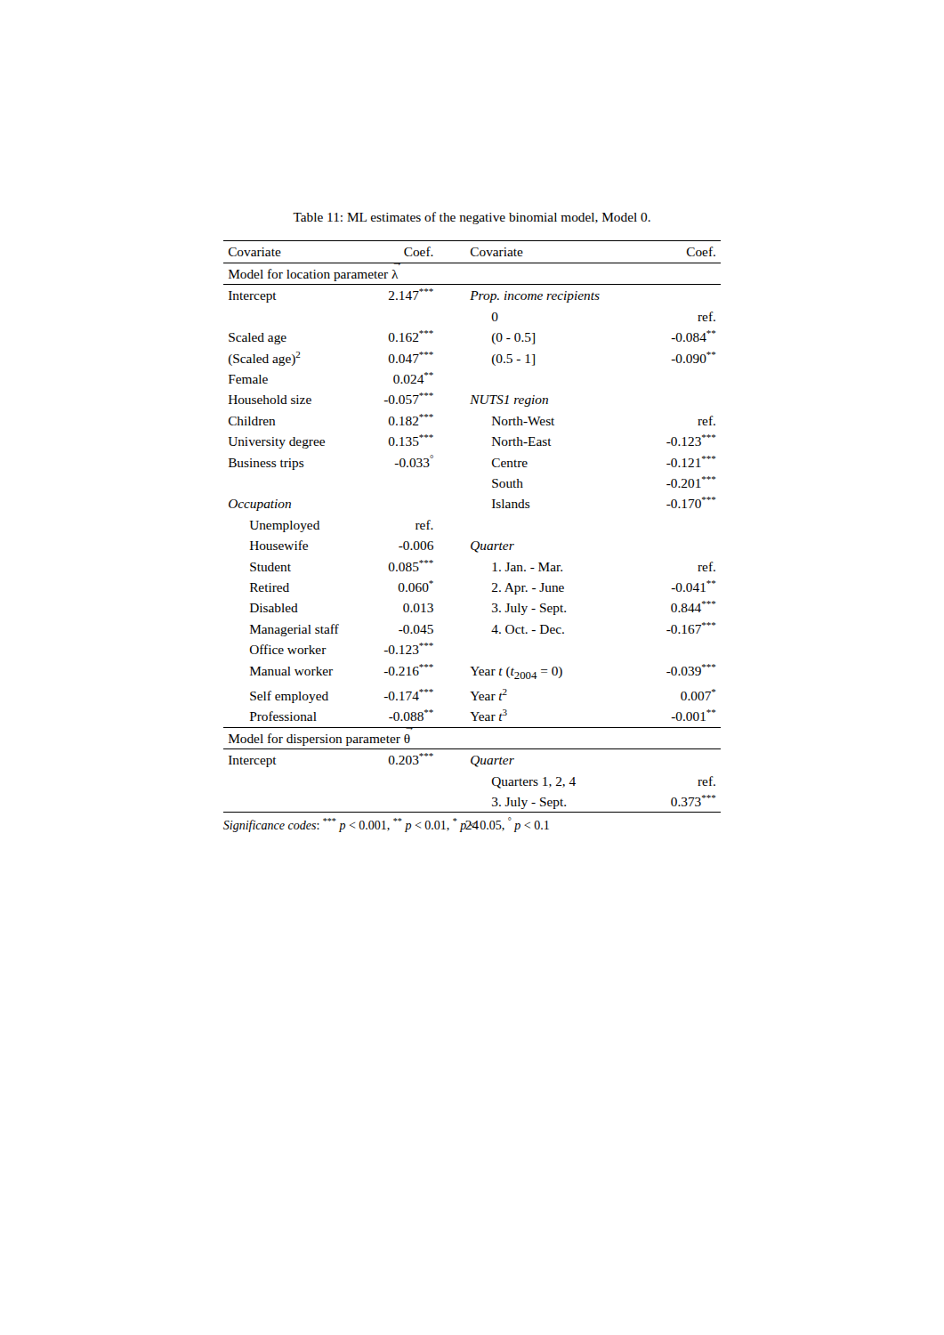Table 11: ML estimates of the negative binomial model, Model 0.
| Covariate | Coef. | | Covariate | Coef. |
| Model for location parameter λ → |
| Intercept | 2.147 *** | | Prop. income recipients | |
| | | | 0 | ref. |
| Scaled age | 0.162 *** | | (0 - 0.5] | -0.084 ** |
| (Scaled age) 2 | 0.047 *** | | (0.5 - 1] | -0.090 ** |
| Female | 0.024 ** | | | |
| Household size | -0.057 *** | | NUTS1 region | |
| Children | 0.182 *** | | North-West | ref. |
| University degree | 0.135 *** | | North-East | -0.123 *** |
| Business trips | -0.033 ° | | Centre | -0.121 *** |
| | | | South | -0.201 *** |
| Occupation | | | Islands | -0.170 *** |
| Unemployed | ref. | | | |
| Housewife | -0.006 | | Quarter | |
| Student | 0.085 *** | | 1. Jan. - Mar. | ref. |
| Retired | 0.060 * | | 2. Apr. - June | -0.041 ** |
| Disabled | 0.013 | | 3. July - Sept. | 0.844 *** |
| Managerial staff | -0.045 | | 4. Oct. - Dec. | -0.167 *** |
| Office worker | -0.123 *** | | | |
| Manual worker | -0.216 *** | | Year t ( t 2004 = 0) | -0.039 *** |
| Self employed | -0.174 *** | | Year t 2 | 0.007 * |
| Professional | -0.088 ** | | Year t 3 | -0.001 ** |
| Model for dispersion parameter θ → |
| Intercept | 0.203 *** | | Quarter | |
| | | | Quarters 1, 2, 4 | ref. |
| | | | 3. July - Sept. | 0.373 *** |
Significance codes: *** p < 0.001, ** p < 0.01, * p < 0.05, ° p < 0.1
24